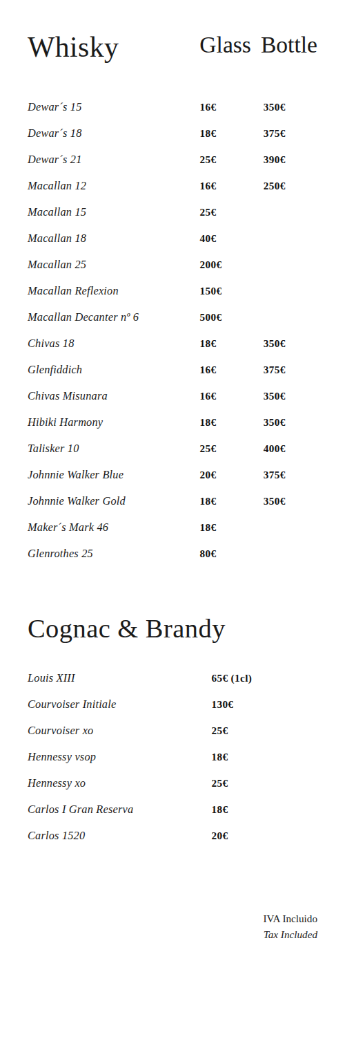Whisky
Glass Bottle
| Dewar´s 15 | 16€ | 350€ |
| Dewar´s 18 | 18€ | 375€ |
| Dewar´s 21 | 25€ | 390€ |
| Macallan 12 | 16€ | 250€ |
| Macallan 15 | 25€ | |
| Macallan 18 | 40€ | |
| Macallan 25 | 200€ | |
| Macallan Reflexion | 150€ | |
| Macallan Decanter nº 6 | 500€ | |
| Chivas 18 | 18€ | 350€ |
| Glenfiddich | 16€ | 375€ |
| Chivas Misunara | 16€ | 350€ |
| Hibiki Harmony | 18€ | 350€ |
| Talisker 10 | 25€ | 400€ |
| Johnnie Walker Blue | 20€ | 375€ |
| Johnnie Walker Gold | 18€ | 350€ |
| Maker´s Mark 46 | 18€ | |
| Glenrothes 25 | 80€ | |
Cognac & Brandy
| Louis XIII | 65€ (1cl) |
| Courvoiser Initiale | 130€ |
| Courvoiser xo | 25€ |
| Hennessy vsop | 18€ |
| Hennessy xo | 25€ |
| Carlos I Gran Reserva | 18€ |
| Carlos 1520 | 20€ |
IVA Incluido
Tax Included